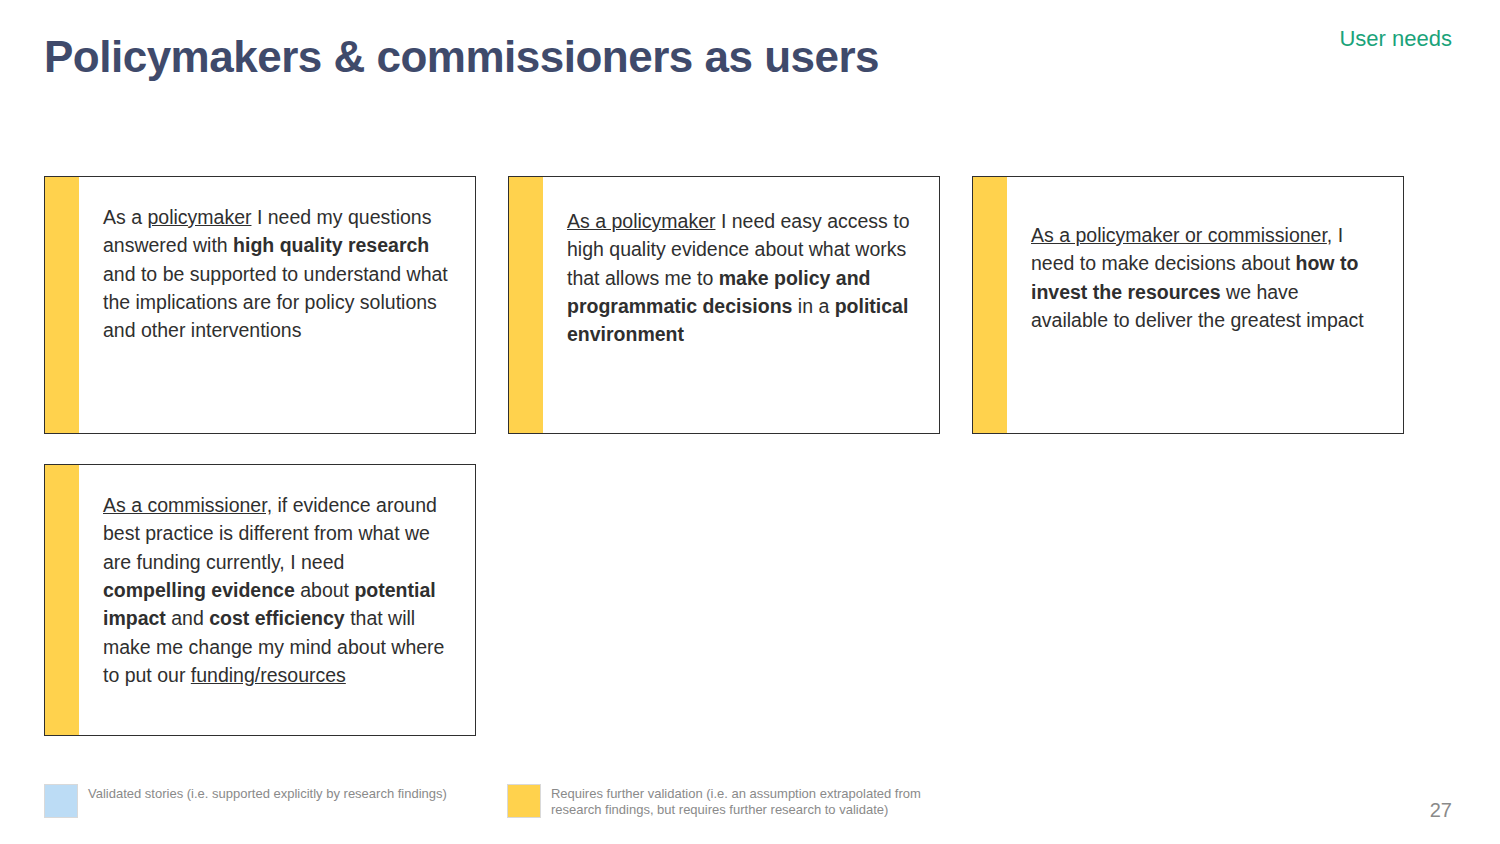User needs
Policymakers & commissioners as users
As a policymaker I need my questions answered with high quality research and to be supported to understand what the implications are for policy solutions and other interventions
As a policymaker I need easy access to high quality evidence about what works that allows me to make policy and programmatic decisions in a political environment
As a policymaker or commissioner, I need to make decisions about how to invest the resources we have available to deliver the greatest impact
As a commissioner, if evidence around best practice is different from what we are funding currently, I need compelling evidence about potential impact and cost efficiency that will make me change my mind about where to put our funding/resources
Validated stories (i.e. supported explicitly by research findings)
Requires further validation (i.e. an assumption extrapolated from research findings, but requires further research to validate)
27